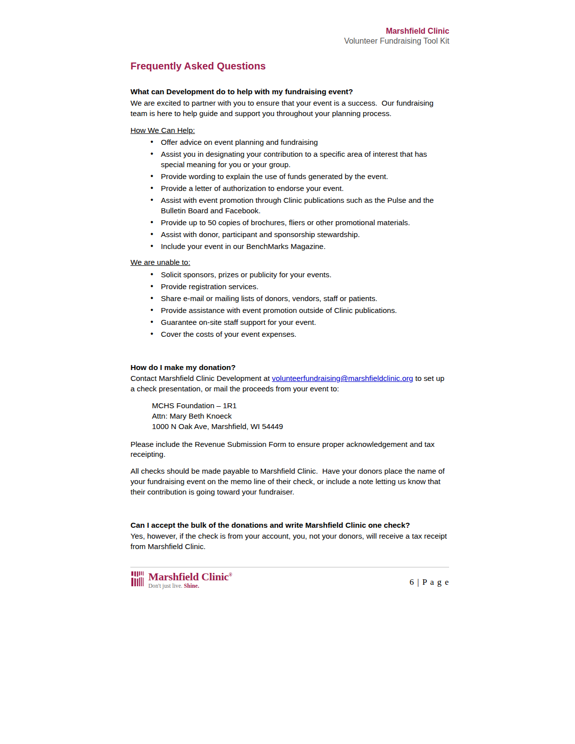Marshfield Clinic
Volunteer Fundraising Tool Kit
Frequently Asked Questions
What can Development do to help with my fundraising event?
We are excited to partner with you to ensure that your event is a success. Our fundraising team is here to help guide and support you throughout your planning process.
How We Can Help:
Offer advice on event planning and fundraising
Assist you in designating your contribution to a specific area of interest that has special meaning for you or your group.
Provide wording to explain the use of funds generated by the event.
Provide a letter of authorization to endorse your event.
Assist with event promotion through Clinic publications such as the Pulse and the Bulletin Board and Facebook.
Provide up to 50 copies of brochures, fliers or other promotional materials.
Assist with donor, participant and sponsorship stewardship.
Include your event in our BenchMarks Magazine.
We are unable to:
Solicit sponsors, prizes or publicity for your events.
Provide registration services.
Share e-mail or mailing lists of donors, vendors, staff or patients.
Provide assistance with event promotion outside of Clinic publications.
Guarantee on-site staff support for your event.
Cover the costs of your event expenses.
How do I make my donation?
Contact Marshfield Clinic Development at volunteerfundraising@marshfieldclinic.org to set up a check presentation, or mail the proceeds from your event to:
MCHS Foundation – 1R1
Attn: Mary Beth Knoeck
1000 N Oak Ave, Marshfield, WI 54449
Please include the Revenue Submission Form to ensure proper acknowledgement and tax receipting.
All checks should be made payable to Marshfield Clinic. Have your donors place the name of your fundraising event on the memo line of their check, or include a note letting us know that their contribution is going toward your fundraiser.
Can I accept the bulk of the donations and write Marshfield Clinic one check?
Yes, however, if the check is from your account, you, not your donors, will receive a tax receipt from Marshfield Clinic.
Marshfield Clinic®
Don't just live. Shine.
6 | P a g e